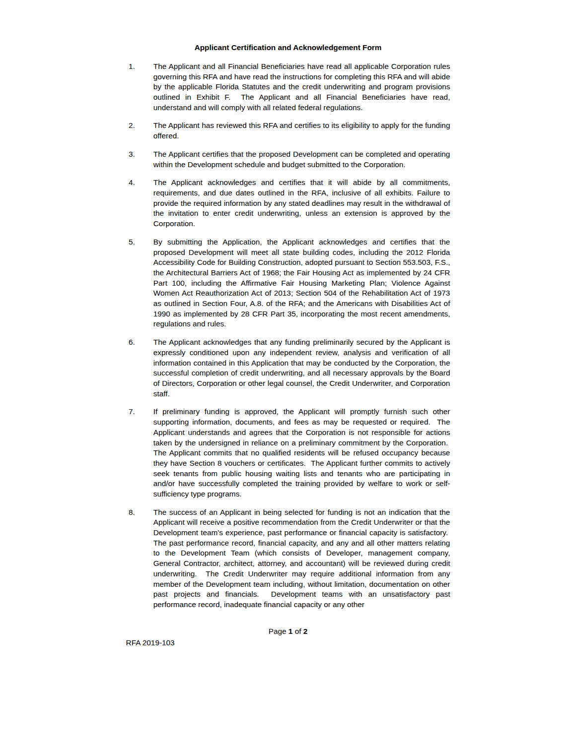Applicant Certification and Acknowledgement Form
1. The Applicant and all Financial Beneficiaries have read all applicable Corporation rules governing this RFA and have read the instructions for completing this RFA and will abide by the applicable Florida Statutes and the credit underwriting and program provisions outlined in Exhibit F. The Applicant and all Financial Beneficiaries have read, understand and will comply with all related federal regulations.
2. The Applicant has reviewed this RFA and certifies to its eligibility to apply for the funding offered.
3. The Applicant certifies that the proposed Development can be completed and operating within the Development schedule and budget submitted to the Corporation.
4. The Applicant acknowledges and certifies that it will abide by all commitments, requirements, and due dates outlined in the RFA, inclusive of all exhibits. Failure to provide the required information by any stated deadlines may result in the withdrawal of the invitation to enter credit underwriting, unless an extension is approved by the Corporation.
5. By submitting the Application, the Applicant acknowledges and certifies that the proposed Development will meet all state building codes, including the 2012 Florida Accessibility Code for Building Construction, adopted pursuant to Section 553.503, F.S., the Architectural Barriers Act of 1968; the Fair Housing Act as implemented by 24 CFR Part 100, including the Affirmative Fair Housing Marketing Plan; Violence Against Women Act Reauthorization Act of 2013; Section 504 of the Rehabilitation Act of 1973 as outlined in Section Four, A.8. of the RFA; and the Americans with Disabilities Act of 1990 as implemented by 28 CFR Part 35, incorporating the most recent amendments, regulations and rules.
6. The Applicant acknowledges that any funding preliminarily secured by the Applicant is expressly conditioned upon any independent review, analysis and verification of all information contained in this Application that may be conducted by the Corporation, the successful completion of credit underwriting, and all necessary approvals by the Board of Directors, Corporation or other legal counsel, the Credit Underwriter, and Corporation staff.
7. If preliminary funding is approved, the Applicant will promptly furnish such other supporting information, documents, and fees as may be requested or required. The Applicant understands and agrees that the Corporation is not responsible for actions taken by the undersigned in reliance on a preliminary commitment by the Corporation. The Applicant commits that no qualified residents will be refused occupancy because they have Section 8 vouchers or certificates. The Applicant further commits to actively seek tenants from public housing waiting lists and tenants who are participating in and/or have successfully completed the training provided by welfare to work or self-sufficiency type programs.
8. The success of an Applicant in being selected for funding is not an indication that the Applicant will receive a positive recommendation from the Credit Underwriter or that the Development team's experience, past performance or financial capacity is satisfactory. The past performance record, financial capacity, and any and all other matters relating to the Development Team (which consists of Developer, management company, General Contractor, architect, attorney, and accountant) will be reviewed during credit underwriting. The Credit Underwriter may require additional information from any member of the Development team including, without limitation, documentation on other past projects and financials. Development teams with an unsatisfactory past performance record, inadequate financial capacity or any other
Page 1 of 2
RFA 2019-103